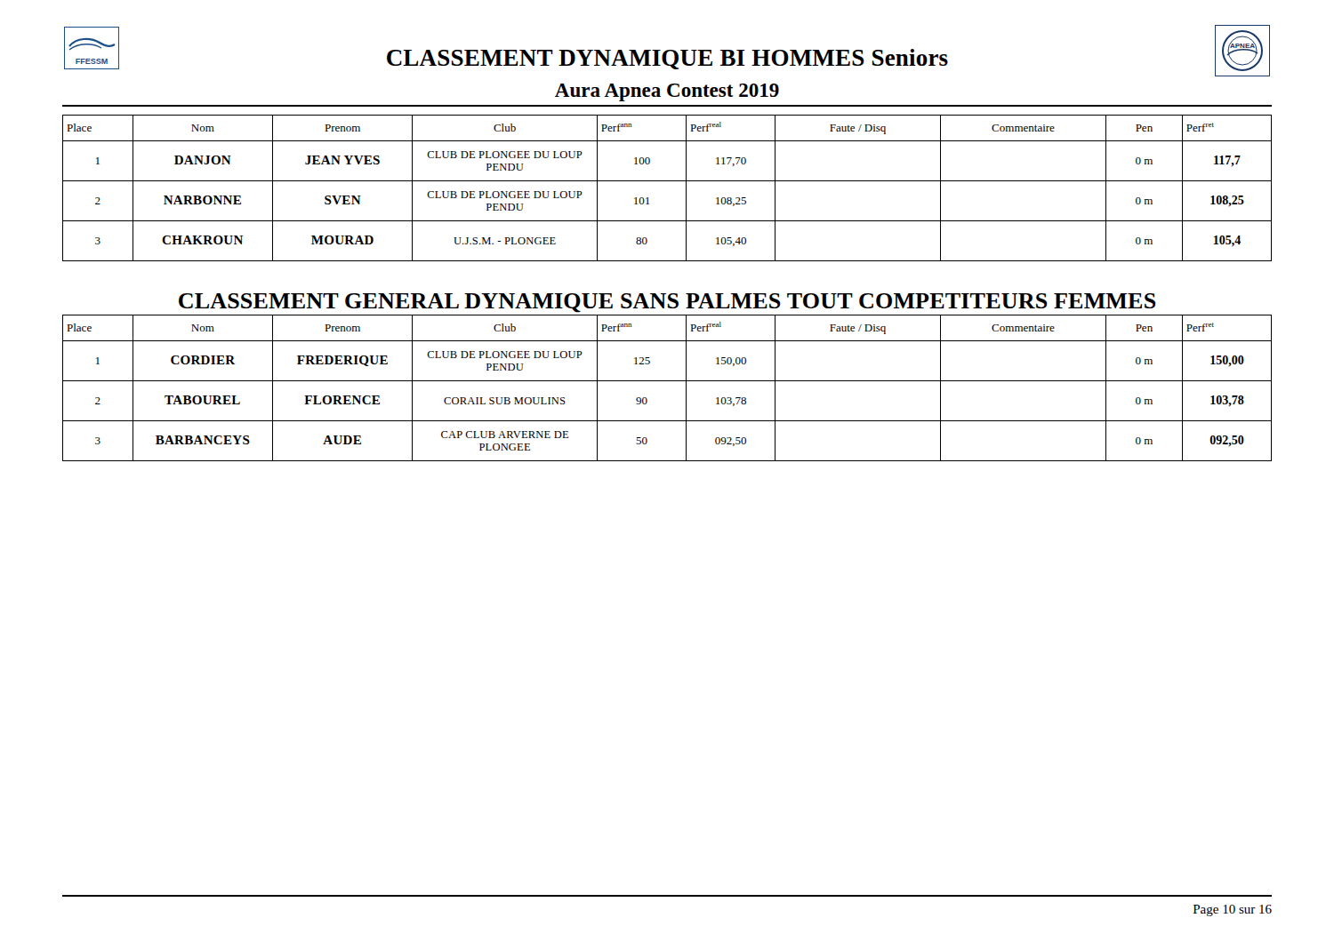FFESSM
APNEA
CLASSEMENT DYNAMIQUE BI HOMMES Seniors
Aura Apnea Contest 2019
| Place | Nom | Prenom | Club | Perf ann | Perf real | Faute / Disq | Commentaire | Pen | Perf ret |
| --- | --- | --- | --- | --- | --- | --- | --- | --- | --- |
| 1 | DANJON | JEAN YVES | CLUB DE PLONGEE DU LOUP PENDU | 100 | 117,70 | | | 0 m | 117,7 |
| 2 | NARBONNE | SVEN | CLUB DE PLONGEE DU LOUP PENDU | 101 | 108,25 | | | 0 m | 108,25 |
| 3 | CHAKROUN | MOURAD | U.J.S.M. - PLONGEE | 80 | 105,40 | | | 0 m | 105,4 |
CLASSEMENT GENERAL DYNAMIQUE SANS PALMES TOUT COMPETITEURS FEMMES
| Place | Nom | Prenom | Club | Perf ann | Perf real | Faute / Disq | Commentaire | Pen | Perf ret |
| --- | --- | --- | --- | --- | --- | --- | --- | --- | --- |
| 1 | CORDIER | FREDERIQUE | CLUB DE PLONGEE DU LOUP PENDU | 125 | 150,00 | | | 0 m | 150,00 |
| 2 | TABOUREL | FLORENCE | CORAIL SUB MOULINS | 90 | 103,78 | | | 0 m | 103,78 |
| 3 | BARBANCEYS | AUDE | CAP CLUB ARVERNE DE PLONGEE | 50 | 092,50 | | | 0 m | 092,50 |
Page 10 sur 16